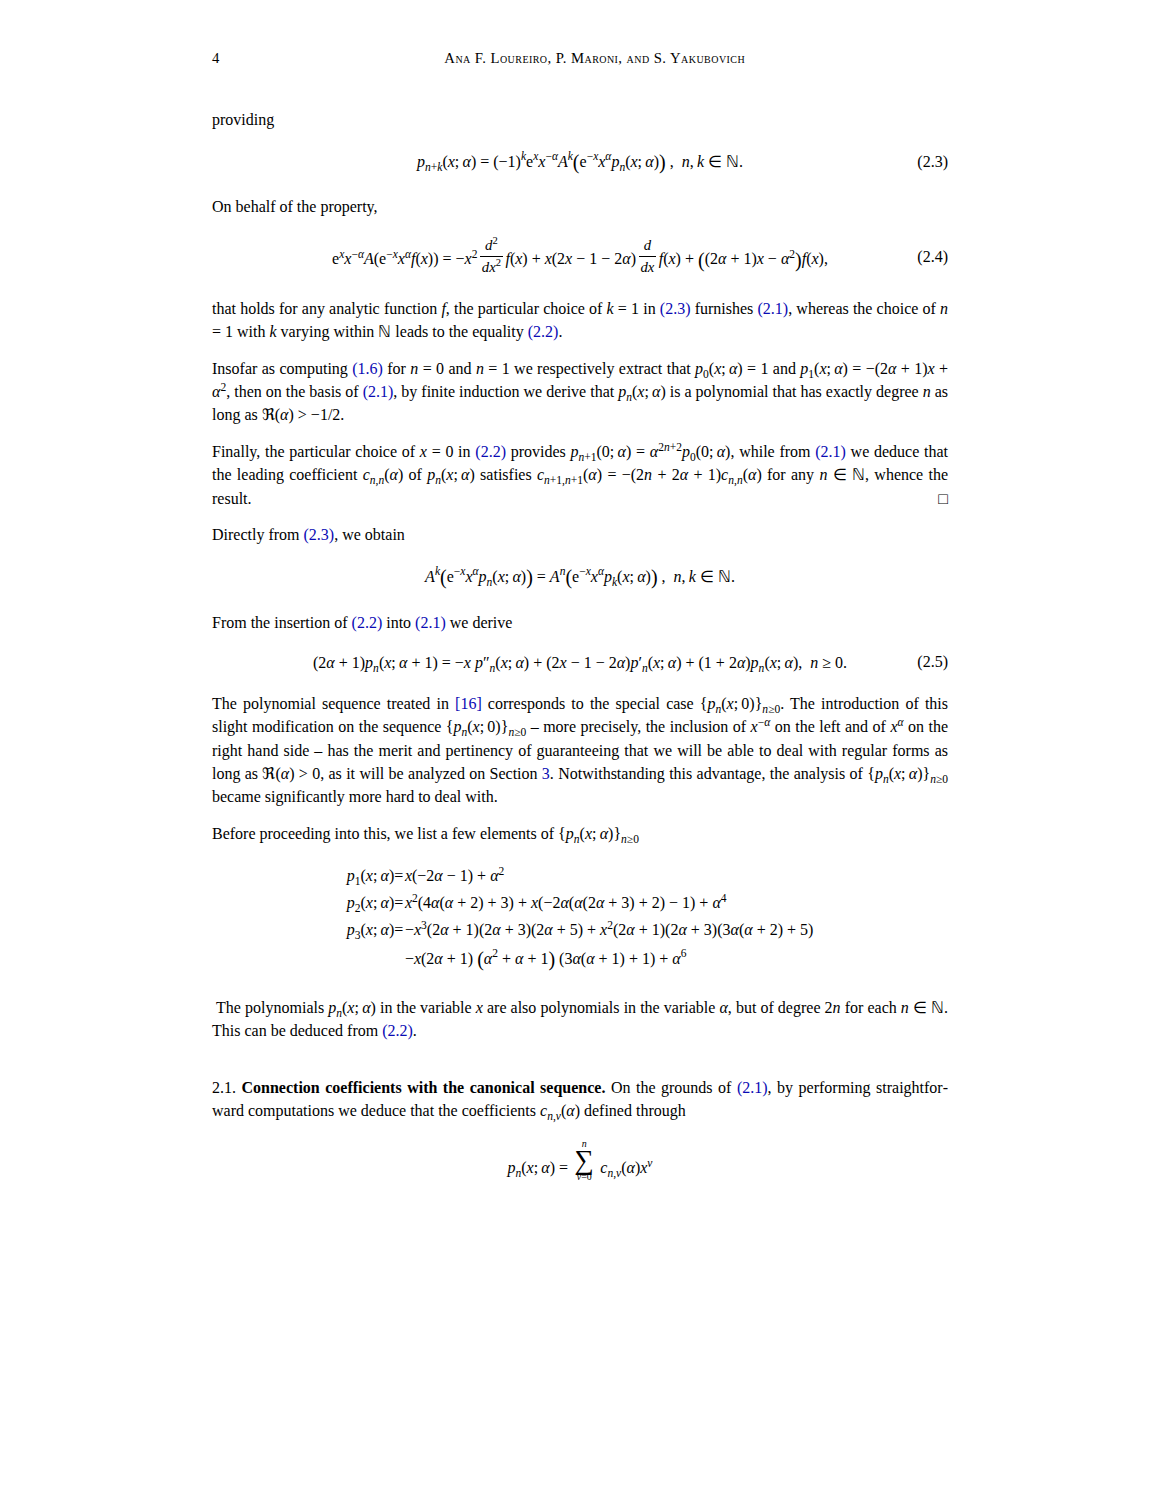4 Ana F. Loureiro, P. Maroni, and S. Yakubovich
providing
pn+k(x; α) = (−1)kexx−αAk(e−xxαpn(x; α)) , n, k ∈ ℕ. (2.3)
On behalf of the property,
exx−αA(e−xxαf(x)) = −x2d2 dx2 f(x) + x(2x − 1 − 2α)ddx f(x) + ((2α + 1)x − α2) f(x), (2.4)
that holds for any analytic function f, the particular choice of k = 1 in (2.3) furnishes (2.1), whereas the choice of n = 1 with k varying within ℕ leads to the equality (2.2).
Insofar as computing (1.6) for n = 0 and n = 1 we respectively extract that p0(x; α) = 1 and p1(x; α) = −(2α + 1)x + α2, then on the basis of (2.1), by finite induction we derive that pn(x; α) is a polynomial that has exactly degree n as long as ℜ(α) > −1/2.
Finally, the particular choice of x = 0 in (2.2) provides pn+1(0; α) = α2n+2p0(0; α), while from (2.1) we deduce that the leading coefficient cn,n(α) of pn(x; α) satisfies cn+1,n+1(α) = −(2n + 2α + 1)cn,n(α) for any n ∈ ℕ, whence the result.□
Directly from (2.3), we obtain
Ak(e−xxαpn(x; α)) = An(e−xxαpk(x; α)) , n, k ∈ ℕ.
From the insertion of (2.2) into (2.1) we derive
(2α + 1)pn(x; α + 1) = −x p″n(x; α) + (2x − 1 − 2α)p′n(x; α) + (1 + 2α)pn(x; α), n ≥ 0. (2.5)
The polynomial sequence treated in [16] corresponds to the special case {pn(x; 0)}n≥0. The introduction of this slight modification on the sequence {pn(x; 0)}n≥0 – more precisely, the inclusion of x−α on the left and of xα on the right hand side – has the merit and pertinency of guaranteeing that we will be able to deal with regular forms as long as ℜ(α) > 0, as it will be analyzed on Section 3. Notwithstanding this advantage, the analysis of {pn(x; α)}n≥0 became significantly more hard to deal with.
Before proceeding into this, we list a few elements of {pn(x; α)}n≥0
| p 1 ( x ; α )= | x (−2 α − 1) + α 2 |
| p 2 ( x ; α )= | x 2 (4 α ( α + 2) + 3) + x (−2 α ( α (2 α + 3) + 2) − 1) + α 4 |
| p 3 ( x ; α )= | − x 3 (2 α + 1)(2 α + 3)(2 α + 5) + x 2 (2 α + 1)(2 α + 3)(3 α ( α + 2) + 5) |
| | − x (2 α + 1) ( α 2 + α + 1 ) (3 α ( α + 1) + 1) + α 6 |
The polynomials pn(x; α) in the variable x are also polynomials in the variable α, but of degree 2n for each n ∈ ℕ. This can be deduced from (2.2).
2.1. Connection coefficients with the canonical sequence. On the grounds of (2.1), by performing straightforward computations we deduce that the coefficients cn,ν(α) defined through
pn(x; α) = n∑ν=0 cn,ν(α)xν